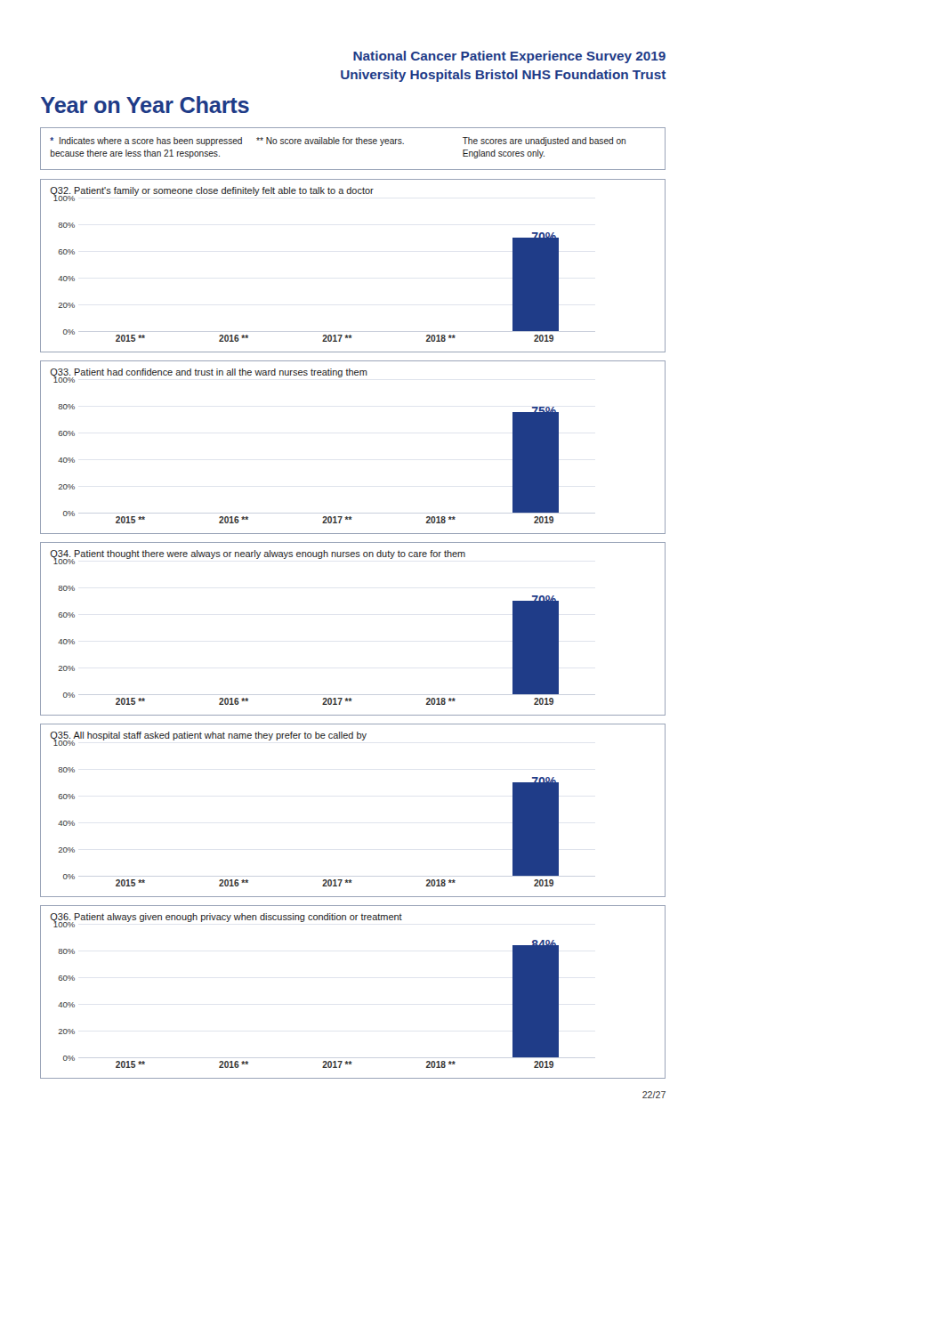National Cancer Patient Experience Survey 2019
University Hospitals Bristol NHS Foundation Trust
Year on Year Charts
* Indicates where a score has been suppressed because there are less than 21 responses.
** No score available for these years.
The scores are unadjusted and based on England scores only.
Q32. Patient's family or someone close definitely felt able to talk to a doctor
100%
80%
60%
40%
20%
0%
70%
2015 **
2016 **
2017 **
2018 **
2019
Q33. Patient had confidence and trust in all the ward nurses treating them
100%
80%
60%
40%
20%
0%
75%
2015 **
2016 **
2017 **
2018 **
2019
Q34. Patient thought there were always or nearly always enough nurses on duty to care for them
100%
80%
60%
40%
20%
0%
70%
2015 **
2016 **
2017 **
2018 **
2019
Q35. All hospital staff asked patient what name they prefer to be called by
100%
80%
60%
40%
20%
0%
70%
2015 **
2016 **
2017 **
2018 **
2019
Q36. Patient always given enough privacy when discussing condition or treatment
100%
80%
60%
40%
20%
0%
84%
2015 **
2016 **
2017 **
2018 **
2019
22/27